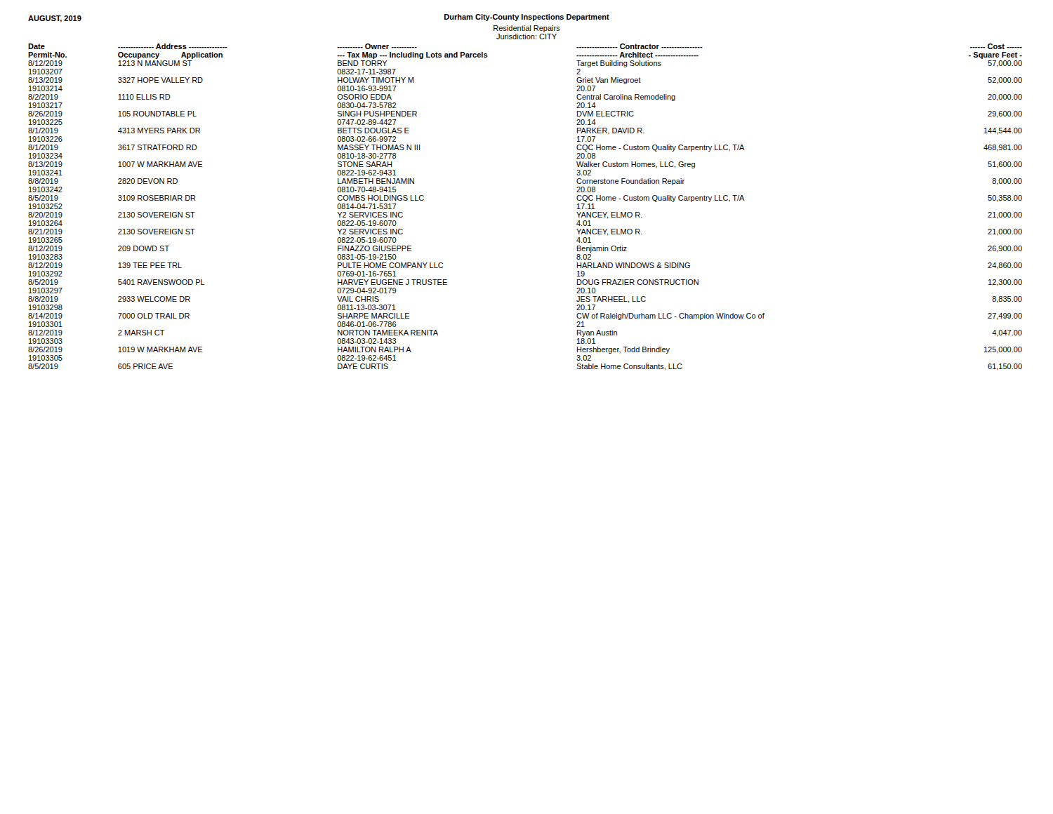AUGUST, 2019
Durham City-County Inspections Department
Residential Repairs
Jurisdiction: CITY
| Date | -------------- Address --------------- | ---------- Owner ---------- | ---------------- Contractor ---------------- | ------ Cost ------ |
| --- | --- | --- | --- | --- |
| Permit-No. | Occupancy Application | --- Tax Map --- Including Lots and Parcels | ---------------- Architect ----------------- | - Square Feet - |
| 8/12/2019 | 1213 N MANGUM ST | BEND TORRY | Target Building Solutions | 57,000.00 |
| 19103207 | | 0832-17-11-3987 | 2 | |
| 8/13/2019 | 3327 HOPE VALLEY RD | HOLWAY TIMOTHY M | Griet Van Miegroet | 52,000.00 |
| 19103214 | | 0810-16-93-9917 | 20.07 | |
| 8/2/2019 | 1110 ELLIS RD | OSORIO EDDA | Central Carolina Remodeling | 20,000.00 |
| 19103217 | | 0830-04-73-5782 | 20.14 | |
| 8/26/2019 | 105 ROUNDTABLE PL | SINGH PUSHPENDER | DVM ELECTRIC | 29,600.00 |
| 19103225 | | 0747-02-89-4427 | 20.14 | |
| 8/1/2019 | 4313 MYERS PARK DR | BETTS DOUGLAS E | PARKER, DAVID R. | 144,544.00 |
| 19103226 | | 0803-02-66-9972 | 17.07 | |
| 8/1/2019 | 3617 STRATFORD RD | MASSEY THOMAS N III | CQC Home - Custom Quality Carpentry LLC, T/A | 468,981.00 |
| 19103234 | | 0810-18-30-2778 | 20.08 | |
| 8/13/2019 | 1007 W MARKHAM AVE | STONE SARAH | Walker Custom Homes, LLC, Greg | 51,600.00 |
| 19103241 | | 0822-19-62-9431 | 3.02 | |
| 8/8/2019 | 2820 DEVON RD | LAMBETH BENJAMIN | Cornerstone Foundation Repair | 8,000.00 |
| 19103242 | | 0810-70-48-9415 | 20.08 | |
| 8/5/2019 | 3109 ROSEBRIAR DR | COMBS HOLDINGS LLC | CQC Home - Custom Quality Carpentry LLC, T/A | 50,358.00 |
| 19103252 | | 0814-04-71-5317 | 17.11 | |
| 8/20/2019 | 2130 SOVEREIGN ST | Y2 SERVICES INC | YANCEY, ELMO R. | 21,000.00 |
| 19103264 | | 0822-05-19-6070 | 4.01 | |
| 8/21/2019 | 2130 SOVEREIGN ST | Y2 SERVICES INC | YANCEY, ELMO R. | 21,000.00 |
| 19103265 | | 0822-05-19-6070 | 4.01 | |
| 8/12/2019 | 209 DOWD ST | FINAZZO GIUSEPPE | Benjamin Ortiz | 26,900.00 |
| 19103283 | | 0831-05-19-2150 | 8.02 | |
| 8/12/2019 | 139 TEE PEE TRL | PULTE HOME COMPANY LLC | HARLAND WINDOWS & SIDING | 24,860.00 |
| 19103292 | | 0769-01-16-7651 | 19 | |
| 8/5/2019 | 5401 RAVENSWOOD PL | HARVEY EUGENE J TRUSTEE | DOUG FRAZIER CONSTRUCTION | 12,300.00 |
| 19103297 | | 0729-04-92-0179 | 20.10 | |
| 8/8/2019 | 2933 WELCOME DR | VAIL CHRIS | JES TARHEEL, LLC | 8,835.00 |
| 19103298 | | 0811-13-03-3071 | 20.17 | |
| 8/14/2019 | 7000 OLD TRAIL DR | SHARPE MARCILLE | CW of Raleigh/Durham LLC - Champion Window Co of | 27,499.00 |
| 19103301 | | 0846-01-06-7786 | 21 | |
| 8/12/2019 | 2 MARSH CT | NORTON TAMEEKA RENITA | Ryan Austin | 4,047.00 |
| 19103303 | | 0843-03-02-1433 | 18.01 | |
| 8/26/2019 | 1019 W MARKHAM AVE | HAMILTON RALPH A | Hershberger, Todd Brindley | 125,000.00 |
| 19103305 | | 0822-19-62-6451 | 3.02 | |
| 8/5/2019 | 605 PRICE AVE | DAYE CURTIS | Stable Home Consultants, LLC | 61,150.00 |